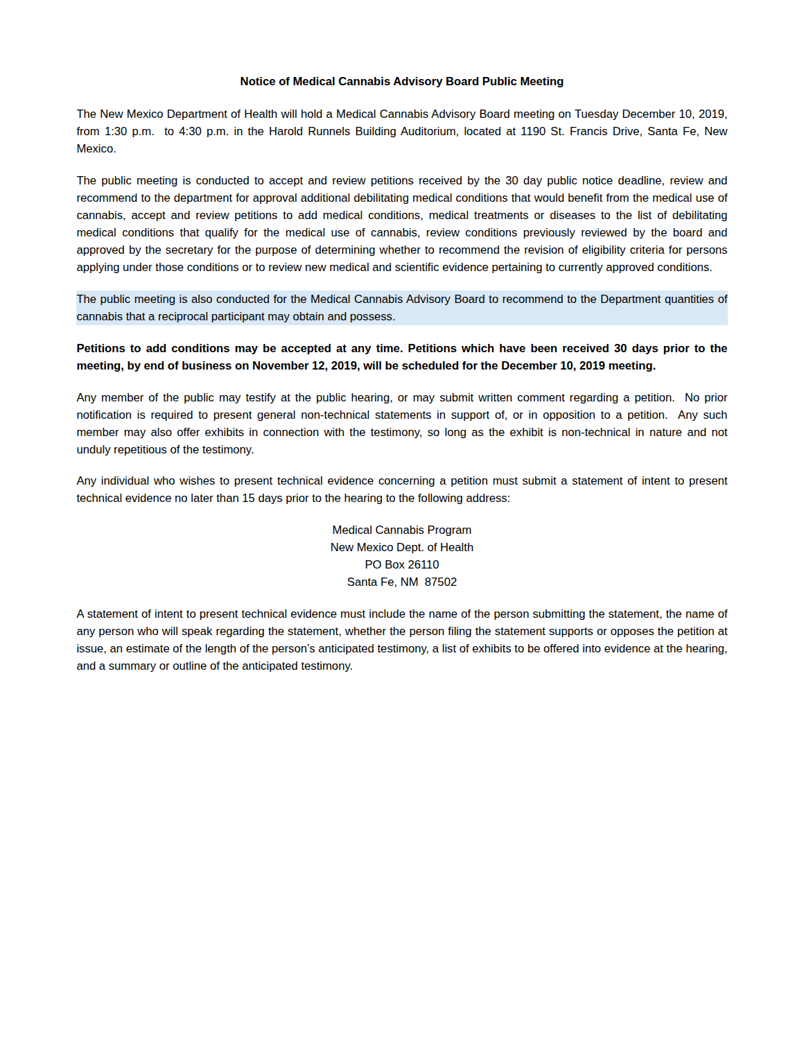Notice of Medical Cannabis Advisory Board Public Meeting
The New Mexico Department of Health will hold a Medical Cannabis Advisory Board meeting on Tuesday December 10, 2019, from 1:30 p.m. to 4:30 p.m. in the Harold Runnels Building Auditorium, located at 1190 St. Francis Drive, Santa Fe, New Mexico.
The public meeting is conducted to accept and review petitions received by the 30 day public notice deadline, review and recommend to the department for approval additional debilitating medical conditions that would benefit from the medical use of cannabis, accept and review petitions to add medical conditions, medical treatments or diseases to the list of debilitating medical conditions that qualify for the medical use of cannabis, review conditions previously reviewed by the board and approved by the secretary for the purpose of determining whether to recommend the revision of eligibility criteria for persons applying under those conditions or to review new medical and scientific evidence pertaining to currently approved conditions.
The public meeting is also conducted for the Medical Cannabis Advisory Board to recommend to the Department quantities of cannabis that a reciprocal participant may obtain and possess.
Petitions to add conditions may be accepted at any time. Petitions which have been received 30 days prior to the meeting, by end of business on November 12, 2019, will be scheduled for the December 10, 2019 meeting.
Any member of the public may testify at the public hearing, or may submit written comment regarding a petition. No prior notification is required to present general non-technical statements in support of, or in opposition to a petition. Any such member may also offer exhibits in connection with the testimony, so long as the exhibit is non-technical in nature and not unduly repetitious of the testimony.
Any individual who wishes to present technical evidence concerning a petition must submit a statement of intent to present technical evidence no later than 15 days prior to the hearing to the following address:
Medical Cannabis Program New Mexico Dept. of Health PO Box 26110 Santa Fe, NM 87502
A statement of intent to present technical evidence must include the name of the person submitting the statement, the name of any person who will speak regarding the statement, whether the person filing the statement supports or opposes the petition at issue, an estimate of the length of the person’s anticipated testimony, a list of exhibits to be offered into evidence at the hearing, and a summary or outline of the anticipated testimony.